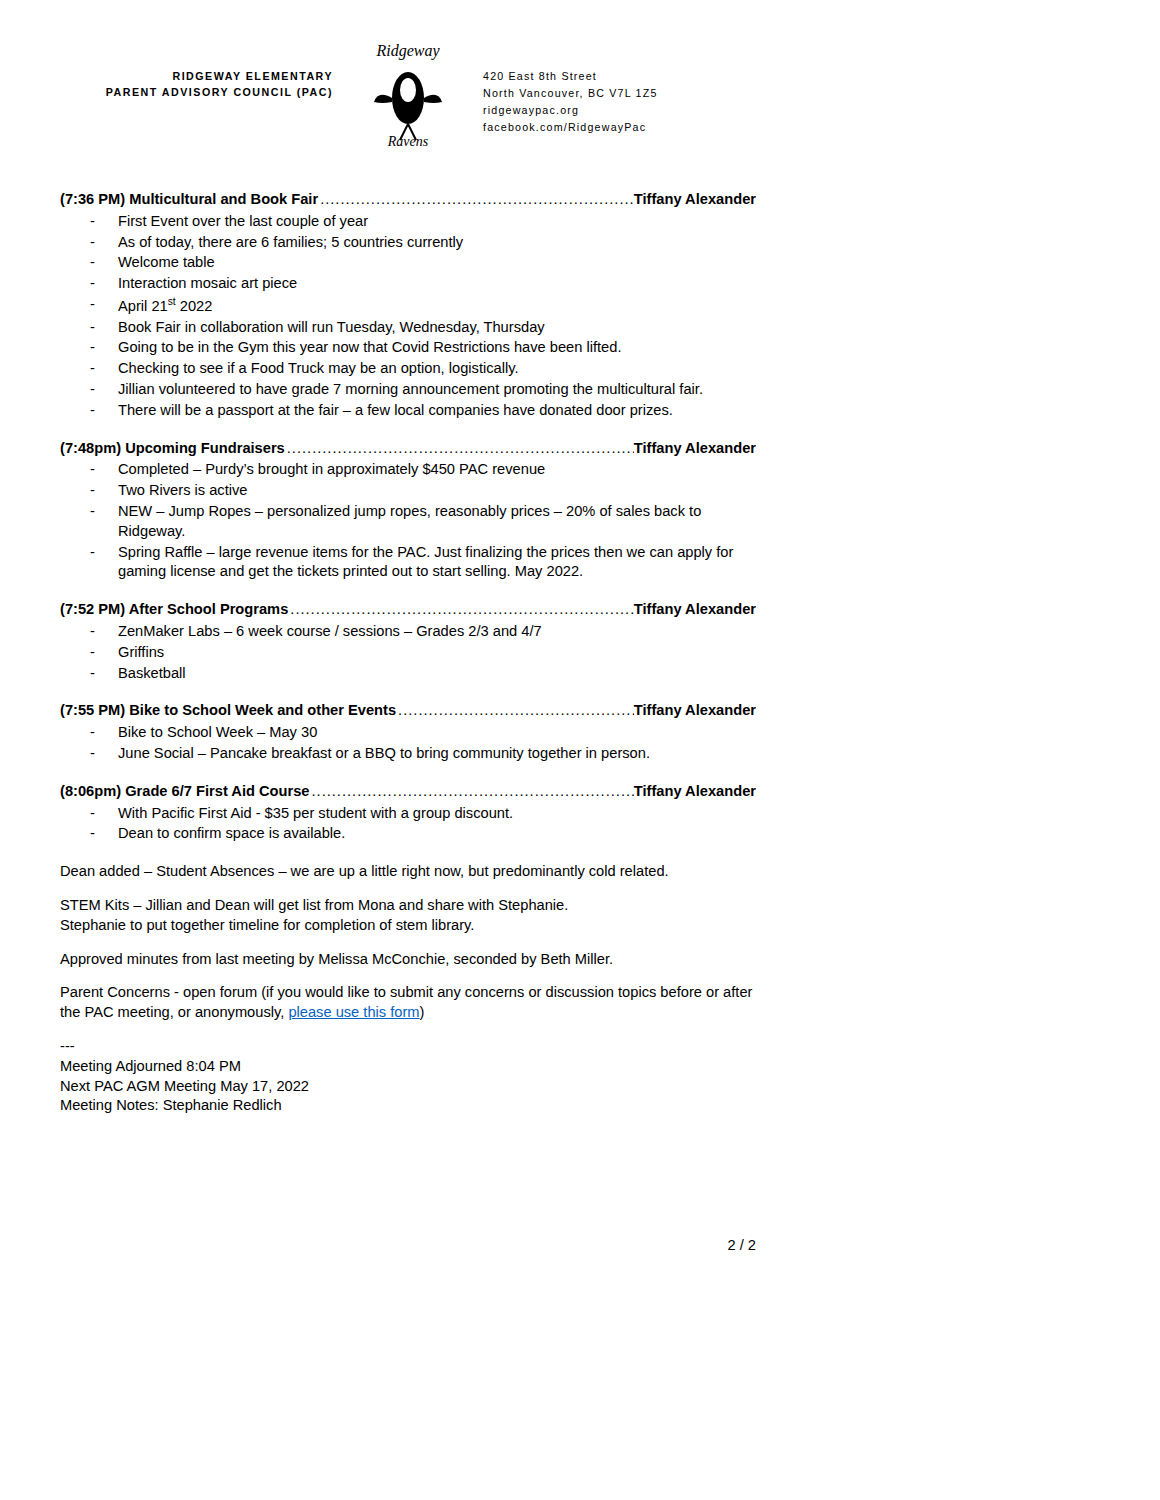RIDGEWAY ELEMENTARY
PARENT ADVISORY COUNCIL (PAC)
420 East 8th Street
North Vancouver, BC V7L 1Z5
ridgewaypac.org
facebook.com/RidgewayPac
(7:36 PM) Multicultural and Book Fair .................................................................................. Tiffany Alexander
First Event over the last couple of year
As of today, there are 6 families; 5 countries currently
Welcome table
Interaction mosaic art piece
April 21st 2022
Book Fair in collaboration will run Tuesday, Wednesday, Thursday
Going to be in the Gym this year now that Covid Restrictions have been lifted.
Checking to see if a Food Truck may be an option, logistically.
Jillian volunteered to have grade 7 morning announcement promoting the multicultural fair.
There will be a passport at the fair – a few local companies have donated door prizes.
(7:48pm) Upcoming Fundraisers .......................................................................................... Tiffany Alexander
Completed – Purdy’s brought in approximately $450 PAC revenue
Two Rivers is active
NEW – Jump Ropes – personalized jump ropes, reasonably prices – 20% of sales back to Ridgeway.
Spring Raffle – large revenue items for the PAC. Just finalizing the prices then we can apply for gaming license and get the tickets printed out to start selling. May 2022.
(7:52 PM) After School Programs ....................................................................................... Tiffany Alexander
ZenMaker Labs – 6 week course / sessions – Grades 2/3 and 4/7
Griffins
Basketball
(7:55 PM) Bike to School Week and other Events .............................................................. Tiffany Alexander
Bike to School Week – May 30
June Social – Pancake breakfast or a BBQ to bring community together in person.
(8:06pm) Grade 6/7 First Aid Course .................................................................................... Tiffany Alexander
With Pacific First Aid - $35 per student with a group discount.
Dean to confirm space is available.
Dean added – Student Absences – we are up a little right now, but predominantly cold related.
STEM Kits – Jillian and Dean will get list from Mona and share with Stephanie.
Stephanie to put together timeline for completion of stem library.
Approved minutes from last meeting by Melissa McConchie, seconded by Beth Miller.
Parent Concerns - open forum (if you would like to submit any concerns or discussion topics before or after the PAC meeting, or anonymously, please use this form)
---
Meeting Adjourned 8:04 PM
Next PAC AGM Meeting May 17, 2022
Meeting Notes: Stephanie Redlich
2 / 2